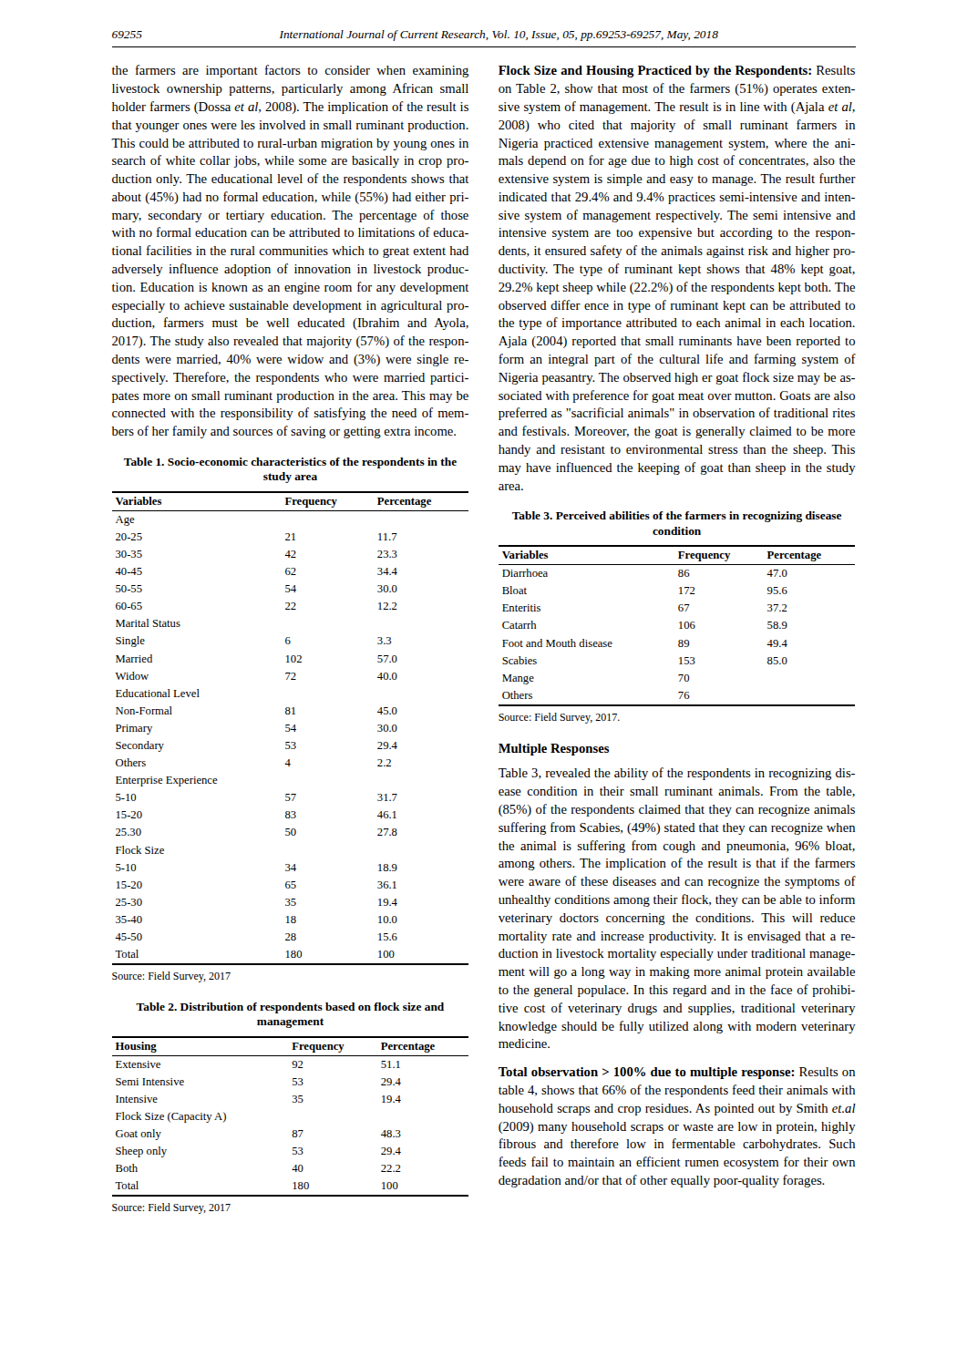69255 International Journal of Current Research, Vol. 10, Issue, 05, pp.69253-69257, May, 2018
the farmers are important factors to consider when examining livestock ownership patterns, particularly among African small holder farmers (Dossa et al, 2008). The implication of the result is that younger ones were les involved in small ruminant production. This could be attributed to rural-urban migration by young ones in search of white collar jobs, while some are basically in crop production only. The educational level of the respondents shows that about (45%) had no formal education, while (55%) had either primary, secondary or tertiary education. The percentage of those with no formal education can be attributed to limitations of educational facilities in the rural communities which to great extent had adversely influence adoption of innovation in livestock production. Education is known as an engine room for any development especially to achieve sustainable development in agricultural production, farmers must be well educated (Ibrahim and Ayola, 2017). The study also revealed that majority (57%) of the respondents were married, 40% were widow and (3%) were single respectively. Therefore, the respondents who were married participates more on small ruminant production in the area. This may be connected with the responsibility of satisfying the need of members of her family and sources of saving or getting extra income.
Table 1. Socio-economic characteristics of the respondents in the study area
| Variables | Frequency | Percentage |
| --- | --- | --- |
| Age | | |
| 20-25 | 21 | 11.7 |
| 30-35 | 42 | 23.3 |
| 40-45 | 62 | 34.4 |
| 50-55 | 54 | 30.0 |
| 60-65 | 22 | 12.2 |
| Marital Status | | |
| Single | 6 | 3.3 |
| Married | 102 | 57.0 |
| Widow | 72 | 40.0 |
| Educational Level | | |
| Non-Formal | 81 | 45.0 |
| Primary | 54 | 30.0 |
| Secondary | 53 | 29.4 |
| Others | 4 | 2.2 |
| Enterprise Experience | | |
| 5-10 | 57 | 31.7 |
| 15-20 | 83 | 46.1 |
| 25.30 | 50 | 27.8 |
| Flock Size | | |
| 5-10 | 34 | 18.9 |
| 15-20 | 65 | 36.1 |
| 25-30 | 35 | 19.4 |
| 35-40 | 18 | 10.0 |
| 45-50 | 28 | 15.6 |
| Total | 180 | 100 |
Source: Field Survey, 2017
Table 2. Distribution of respondents based on flock size and management
| Housing | Frequency | Percentage |
| --- | --- | --- |
| Extensive | 92 | 51.1 |
| Semi Intensive | 53 | 29.4 |
| Intensive | 35 | 19.4 |
| Flock Size (Capacity A) | | |
| Goat only | 87 | 48.3 |
| Sheep only | 53 | 29.4 |
| Both | 40 | 22.2 |
| Total | 180 | 100 |
Source: Field Survey, 2017
Flock Size and Housing Practiced by the Respondents: Results on Table 2, show that most of the farmers (51%) operates extensive system of management. The result is in line with (Ajala et al, 2008) who cited that majority of small ruminant farmers in Nigeria practiced extensive management system, where the animals depend on for age due to high cost of concentrates, also the extensive system is simple and easy to manage. The result further indicated that 29.4% and 9.4% practices semi-intensive and intensive system of management respectively. The semi intensive and intensive system are too expensive but according to the respondents, it ensured safety of the animals against risk and higher productivity. The type of ruminant kept shows that 48% kept goat, 29.2% kept sheep while (22.2%) of the respondents kept both. The observed differ ence in type of ruminant kept can be attributed to the type of importance attributed to each animal in each location. Ajala (2004) reported that small ruminants have been reported to form an integral part of the cultural life and farming system of Nigeria peasantry. The observed high er goat flock size may be associated with preference for goat meat over mutton. Goats are also preferred as "sacrificial animals" in observation of traditional rites and festivals. Moreover, the goat is generally claimed to be more handy and resistant to environmental stress than the sheep. This may have influenced the keeping of goat than sheep in the study area.
Table 3. Perceived abilities of the farmers in recognizing disease condition
| Variables | Frequency | Percentage |
| --- | --- | --- |
| Diarrhoea | 86 | 47.0 |
| Bloat | 172 | 95.6 |
| Enteritis | 67 | 37.2 |
| Catarrh | 106 | 58.9 |
| Foot and Mouth disease | 89 | 49.4 |
| Scabies | 153 | 85.0 |
| Mange | 70 | |
| Others | 76 | |
Source: Field Survey, 2017.
Multiple Responses
Table 3, revealed the ability of the respondents in recognizing disease condition in their small ruminant animals. From the table, (85%) of the respondents claimed that they can recognize animals suffering from Scabies, (49%) stated that they can recognize when the animal is suffering from cough and pneumonia, 96% bloat, among others. The implication of the result is that if the farmers were aware of these diseases and can recognize the symptoms of unhealthy conditions among their flock, they can be able to inform veterinary doctors concerning the conditions. This will reduce mortality rate and increase productivity. It is envisaged that a reduction in livestock mortality especially under traditional management will go a long way in making more animal protein available to the general populace. In this regard and in the face of prohibitive cost of veterinary drugs and supplies, traditional veterinary knowledge should be fully utilized along with modern veterinary medicine.
Total observation > 100% due to multiple response: Results on table 4, shows that 66% of the respondents feed their animals with household scraps and crop residues. As pointed out by Smith et.al (2009) many household scraps or waste are low in protein, highly fibrous and therefore low in fermentable carbohydrates. Such feeds fail to maintain an efficient rumen ecosystem for their own degradation and/or that of other equally poor-quality forages.